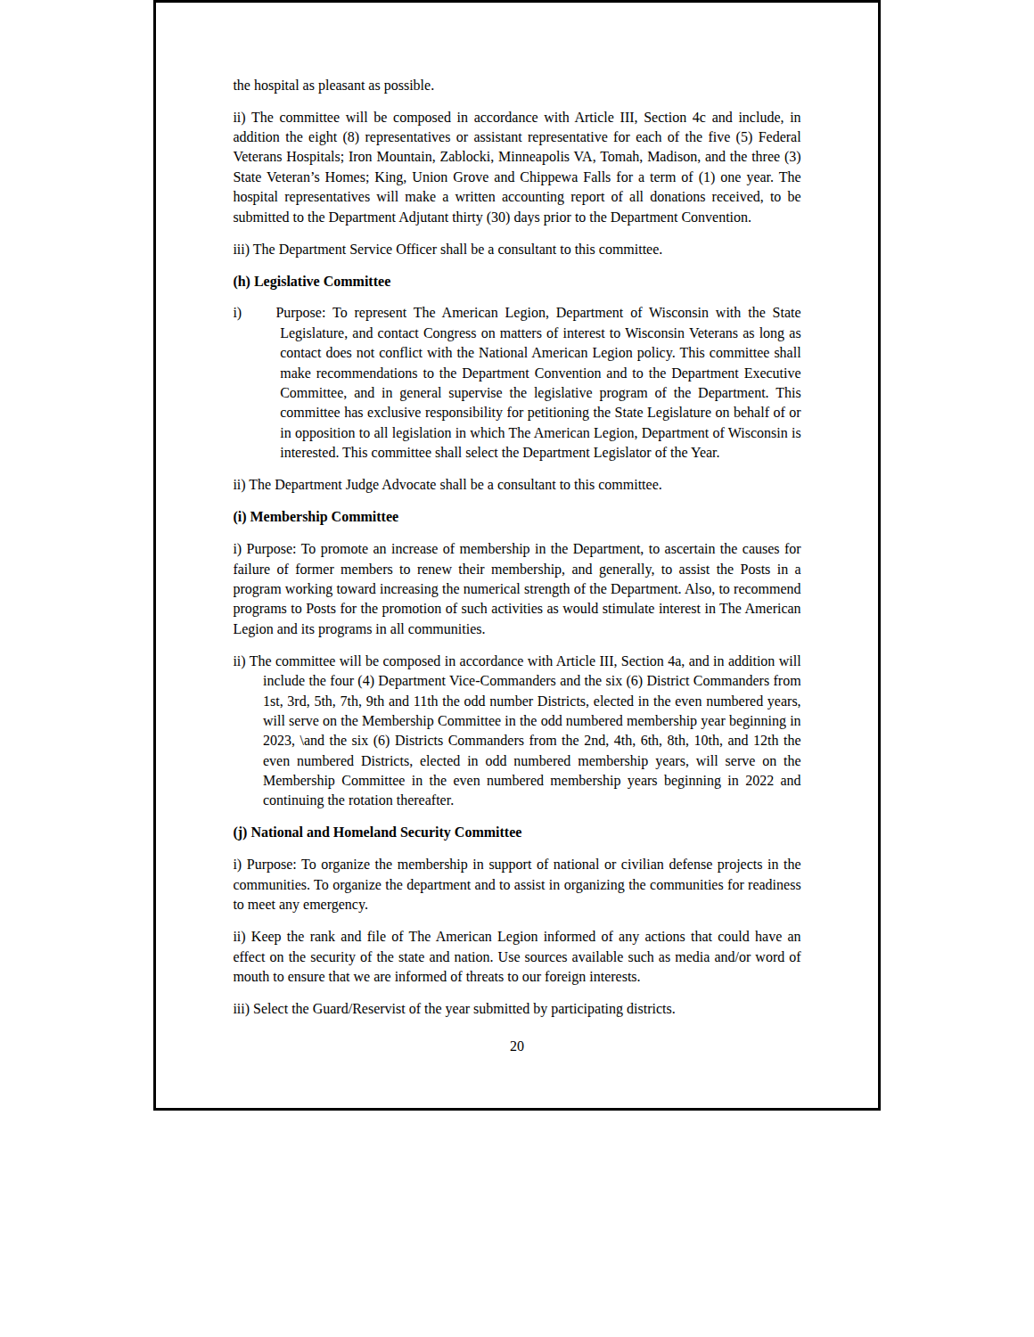the hospital as pleasant as possible.
ii) The committee will be composed in accordance with Article III, Section 4c and include, in addition the eight (8) representatives or assistant representative for each of the five (5) Federal Veterans Hospitals; Iron Mountain, Zablocki, Minneapolis VA, Tomah, Madison, and the three (3) State Veteran’s Homes; King, Union Grove and Chippewa Falls for a term of (1) one year. The hospital representatives will make a written accounting report of all donations received, to be submitted to the Department Adjutant thirty (30) days prior to the Department Convention.
iii) The Department Service Officer shall be a consultant to this committee.
(h) Legislative Committee
i) Purpose: To represent The American Legion, Department of Wisconsin with the State Legislature, and contact Congress on matters of interest to Wisconsin Veterans as long as contact does not conflict with the National American Legion policy. This committee shall make recommendations to the Department Convention and to the Department Executive Committee, and in general supervise the legislative program of the Department. This committee has exclusive responsibility for petitioning the State Legislature on behalf of or in opposition to all legislation in which The American Legion, Department of Wisconsin is interested. This committee shall select the Department Legislator of the Year.
ii) The Department Judge Advocate shall be a consultant to this committee.
(i) Membership Committee
i) Purpose: To promote an increase of membership in the Department, to ascertain the causes for failure of former members to renew their membership, and generally, to assist the Posts in a program working toward increasing the numerical strength of the Department. Also, to recommend programs to Posts for the promotion of such activities as would stimulate interest in The American Legion and its programs in all communities.
ii) The committee will be composed in accordance with Article III, Section 4a, and in addition will include the four (4) Department Vice-Commanders and the six (6) District Commanders from 1st, 3rd, 5th, 7th, 9th and 11th the odd number Districts, elected in the even numbered years, will serve on the Membership Committee in the odd numbered membership year beginning in 2023, \and the six (6) Districts Commanders from the 2nd, 4th, 6th, 8th, 10th, and 12th the even numbered Districts, elected in odd numbered membership years, will serve on the Membership Committee in the even numbered membership years beginning in 2022 and continuing the rotation thereafter.
(j) National and Homeland Security Committee
i) Purpose: To organize the membership in support of national or civilian defense projects in the communities. To organize the department and to assist in organizing the communities for readiness to meet any emergency.
ii) Keep the rank and file of The American Legion informed of any actions that could have an effect on the security of the state and nation. Use sources available such as media and/or word of mouth to ensure that we are informed of threats to our foreign interests.
iii) Select the Guard/Reservist of the year submitted by participating districts.
20